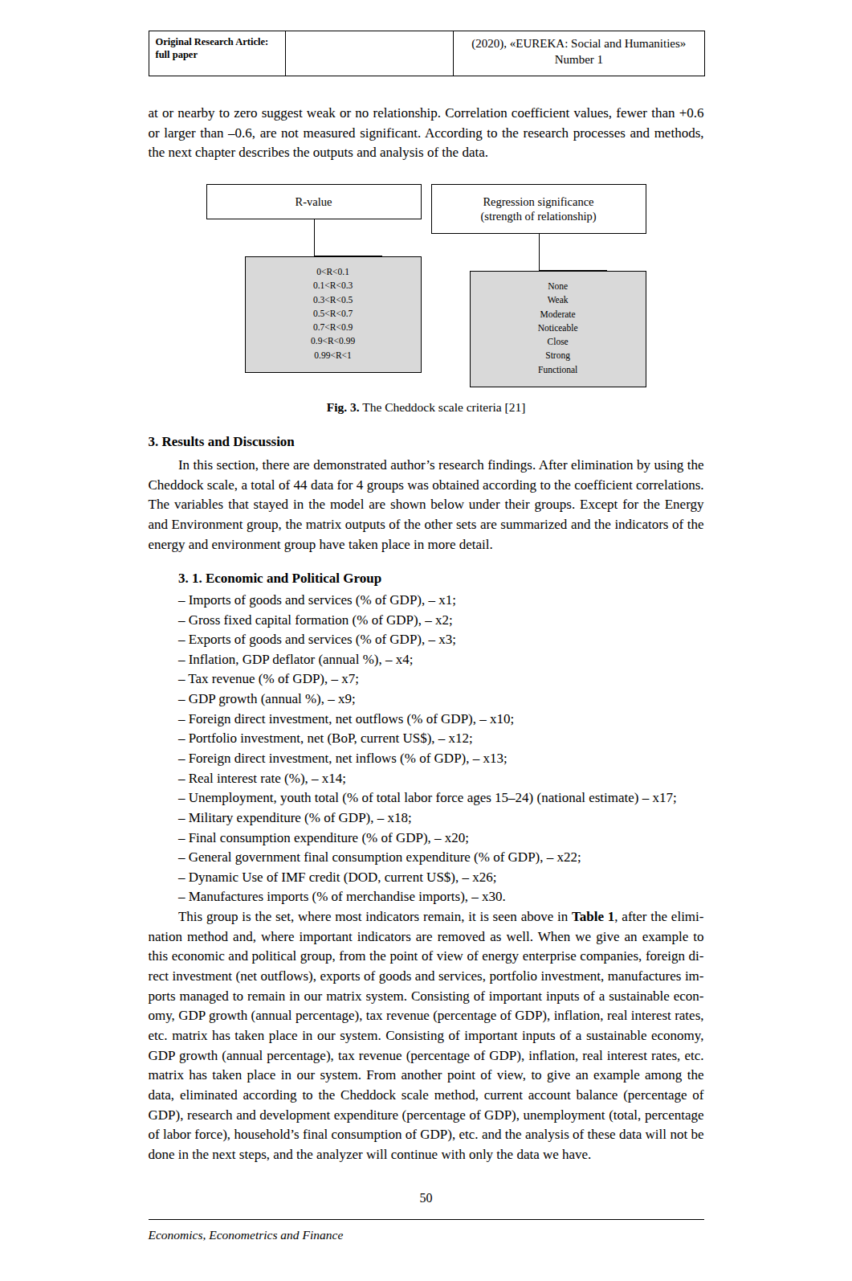Original Research Article:
full paper
(2020), «EUREKA: Social and Humanities»
Number 1
at or nearby to zero suggest weak or no relationship. Correlation coefficient values, fewer than +0.6 or larger than –0.6, are not measured significant. According to the research processes and methods, the next chapter describes the outputs and analysis of the data.
R-value
0<R<0.1
0.1<R<0.3
0.3<R<0.5
0.5<R<0.7
0.7<R<0.9
0.9<R<0.99
0.99<R<1
Regression significance
(strength of relationship)
None
Weak
Moderate
Noticeable
Close
Strong
Functional
Fig. 3. The Cheddock scale criteria [21]
3. Results and Discussion
In this section, there are demonstrated author’s research findings. After elimination by using the Cheddock scale, a total of 44 data for 4 groups was obtained according to the coefficient correlations. The variables that stayed in the model are shown below under their groups. Except for the Energy and Environment group, the matrix outputs of the other sets are summarized and the indicators of the energy and environment group have taken place in more detail.
3. 1. Economic and Political Group
– Imports of goods and services (% of GDP), – x1;
– Gross fixed capital formation (% of GDP), – x2;
– Exports of goods and services (% of GDP), – x3;
– Inflation, GDP deflator (annual %), – x4;
– Tax revenue (% of GDP), – x7;
– GDP growth (annual %), – x9;
– Foreign direct investment, net outflows (% of GDP), – x10;
– Portfolio investment, net (BoP, current US$), – x12;
– Foreign direct investment, net inflows (% of GDP), – x13;
– Real interest rate (%), – x14;
– Unemployment, youth total (% of total labor force ages 15–24) (national estimate) – x17;
– Military expenditure (% of GDP), – x18;
– Final consumption expenditure (% of GDP), – x20;
– General government final consumption expenditure (% of GDP), – x22;
– Dynamic Use of IMF credit (DOD, current US$), – x26;
– Manufactures imports (% of merchandise imports), – x30.
This group is the set, where most indicators remain, it is seen above in Table 1, after the elimination method and, where important indicators are removed as well. When we give an example to this economic and political group, from the point of view of energy enterprise companies, foreign direct investment (net outflows), exports of goods and services, portfolio investment, manufactures imports managed to remain in our matrix system. Consisting of important inputs of a sustainable economy, GDP growth (annual percentage), tax revenue (percentage of GDP), inflation, real interest rates, etc. matrix has taken place in our system. Consisting of important inputs of a sustainable economy, GDP growth (annual percentage), tax revenue (percentage of GDP), inflation, real interest rates, etc. matrix has taken place in our system. From another point of view, to give an example among the data, eliminated according to the Cheddock scale method, current account balance (percentage of GDP), research and development expenditure (percentage of GDP), unemployment (total, percentage of labor force), household’s final consumption of GDP), etc. and the analysis of these data will not be done in the next steps, and the analyzer will continue with only the data we have.
50
Economics, Econometrics and Finance